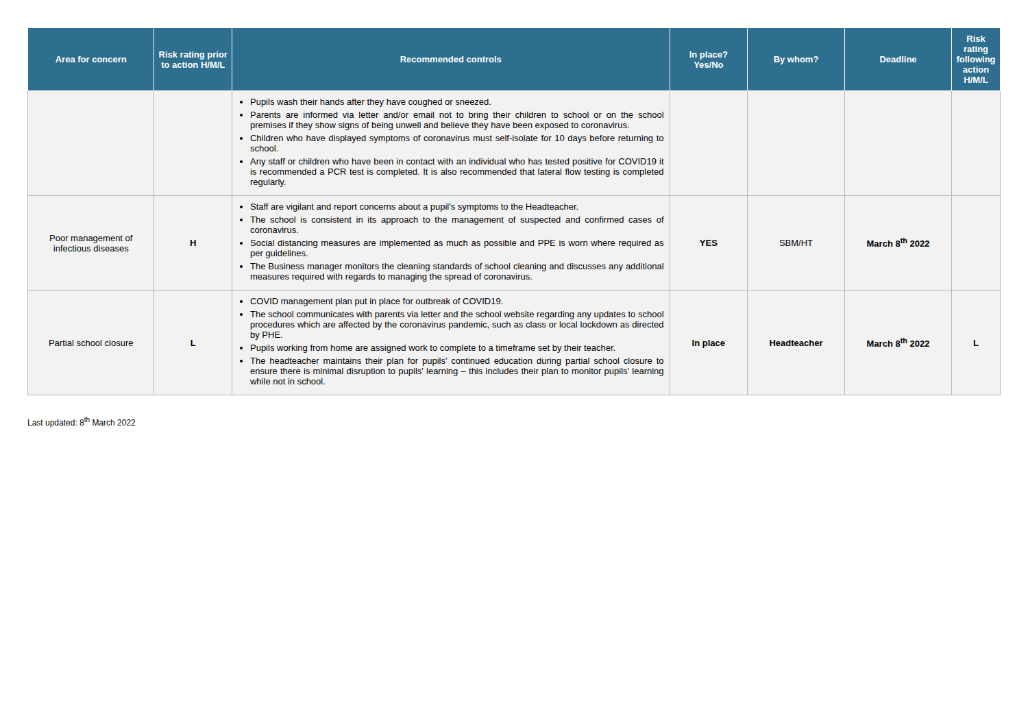| Area for concern | Risk rating prior to action H/M/L | Recommended controls | In place? Yes/No | By whom? | Deadline | Risk rating following action H/M/L |
| --- | --- | --- | --- | --- | --- | --- |
| | | Pupils wash their hands after they have coughed or sneezed. Parents are informed via letter and/or email not to bring their children to school or on the school premises if they show signs of being unwell and believe they have been exposed to coronavirus. Children who have displayed symptoms of coronavirus must self-isolate for 10 days before returning to school. Any staff or children who have been in contact with an individual who has tested positive for COVID19 it is recommended a PCR test is completed. It is also recommended that lateral flow testing is completed regularly. | | | | |
| Poor management of infectious diseases | H | Staff are vigilant and report concerns about a pupil's symptoms to the Headteacher. The school is consistent in its approach to the management of suspected and confirmed cases of coronavirus. Social distancing measures are implemented as much as possible and PPE is worn where required as per guidelines. The Business manager monitors the cleaning standards of school cleaning and discusses any additional measures required with regards to managing the spread of coronavirus. | YES | SBM/HT | March 8 th 2022 | |
| Partial school closure | L | COVID management plan put in place for outbreak of COVID19. The school communicates with parents via letter and the school website regarding any updates to school procedures which are affected by the coronavirus pandemic, such as class or local lockdown as directed by PHE. Pupils working from home are assigned work to complete to a timeframe set by their teacher. The headteacher maintains their plan for pupils' continued education during partial school closure to ensure there is minimal disruption to pupils' learning – this includes their plan to monitor pupils' learning while not in school. | In place | Headteacher | March 8 th 2022 | L |
Last updated: 8th March 2022